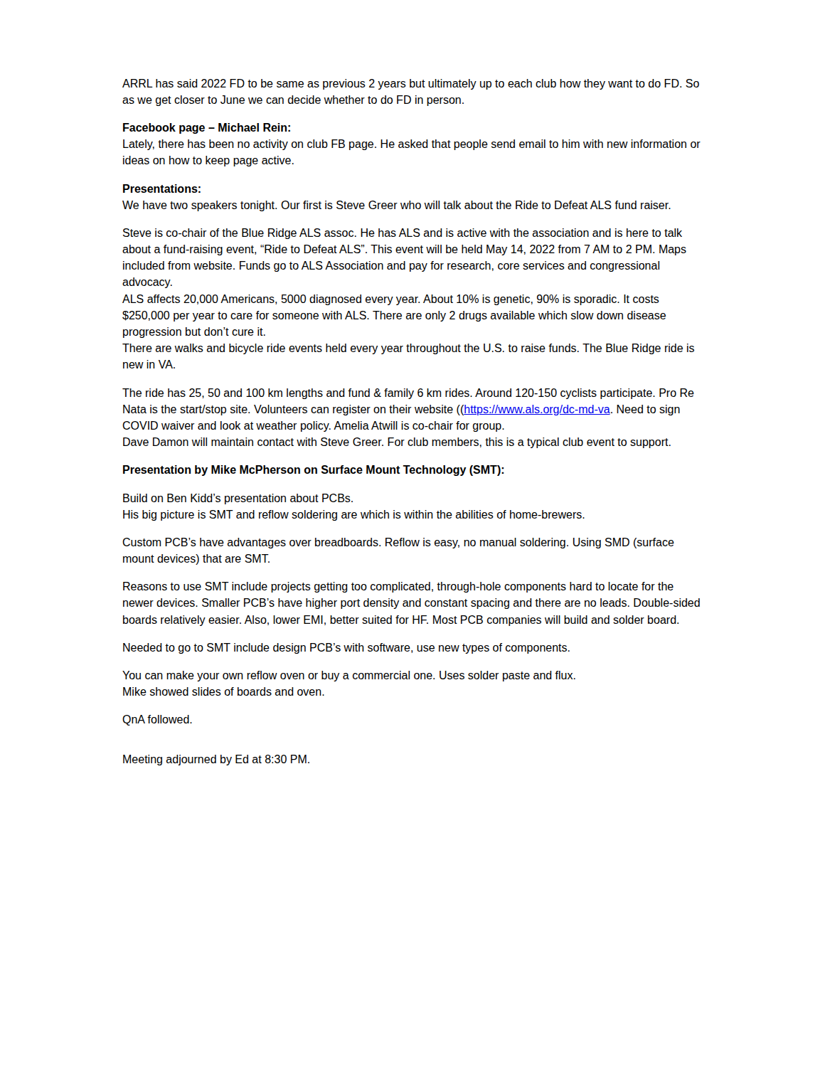ARRL has said 2022 FD to be same as previous 2 years but ultimately up to each club how they want to do FD. So as we get closer to June we can decide whether to do FD in person.
Facebook page – Michael Rein:
Lately, there has been no activity on club FB page. He asked that people send email to him with new information or ideas on how to keep page active.
Presentations:
We have two speakers tonight. Our first is Steve Greer who will talk about the Ride to Defeat ALS fund raiser.
Steve is co-chair of the Blue Ridge ALS assoc. He has ALS and is active with the association and is here to talk about a fund-raising event, “Ride to Defeat ALS”. This event will be held May 14, 2022 from 7 AM to 2 PM. Maps included from website. Funds go to ALS Association and pay for research, core services and congressional advocacy.
ALS affects 20,000 Americans, 5000 diagnosed every year. About 10% is genetic, 90% is sporadic. It costs $250,000 per year to care for someone with ALS. There are only 2 drugs available which slow down disease progression but don’t cure it.
There are walks and bicycle ride events held every year throughout the U.S. to raise funds. The Blue Ridge ride is new in VA.
The ride has 25, 50 and 100 km lengths and fund & family 6 km rides. Around 120-150 cyclists participate. Pro Re Nata is the start/stop site. Volunteers can register on their website ((https://www.als.org/dc-md-va. Need to sign COVID waiver and look at weather policy. Amelia Atwill is co-chair for group.
Dave Damon will maintain contact with Steve Greer. For club members, this is a typical club event to support.
Presentation by Mike McPherson on Surface Mount Technology (SMT):
Build on Ben Kidd’s presentation about PCBs.
His big picture is SMT and reflow soldering are which is within the abilities of home-brewers.
Custom PCB’s have advantages over breadboards. Reflow is easy, no manual soldering. Using SMD (surface mount devices) that are SMT.
Reasons to use SMT include projects getting too complicated, through-hole components hard to locate for the newer devices. Smaller PCB’s have higher port density and constant spacing and there are no leads. Double-sided boards relatively easier. Also, lower EMI, better suited for HF. Most PCB companies will build and solder board.
Needed to go to SMT include design PCB’s with software, use new types of components.
You can make your own reflow oven or buy a commercial one. Uses solder paste and flux.
Mike showed slides of boards and oven.
QnA followed.
Meeting adjourned by Ed at 8:30 PM.